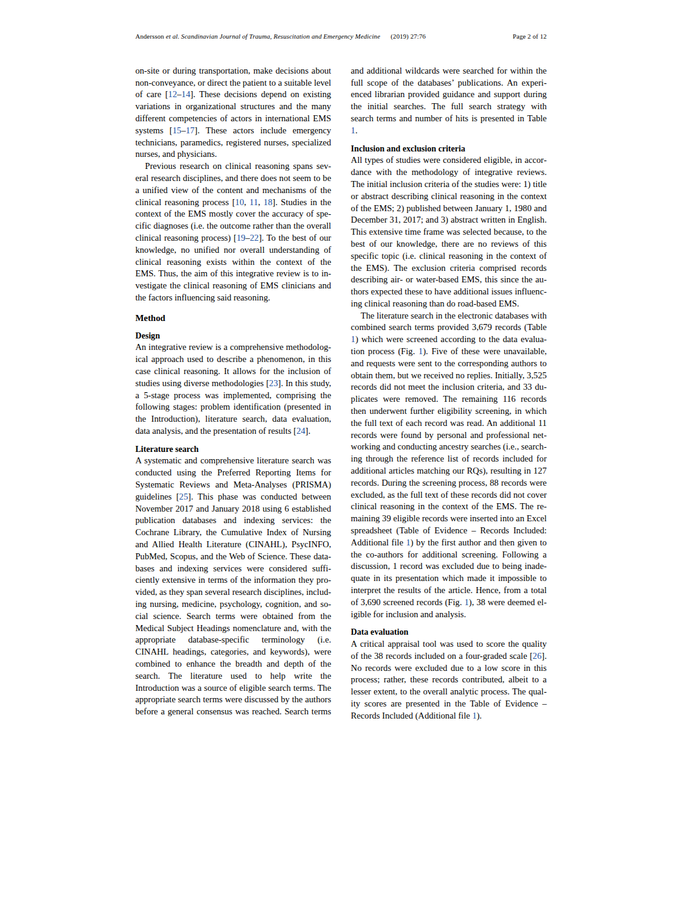Andersson et al. Scandinavian Journal of Trauma, Resuscitation and Emergency Medicine(2019) 27:76 Page 2 of 12
on-site or during transportation, make decisions about non-conveyance, or direct the patient to a suitable level of care [12–14]. These decisions depend on existing variations in organizational structures and the many different competencies of actors in international EMS systems [15–17]. These actors include emergency technicians, paramedics, registered nurses, specialized nurses, and physicians.
Previous research on clinical reasoning spans several research disciplines, and there does not seem to be a unified view of the content and mechanisms of the clinical reasoning process [10, 11, 18]. Studies in the context of the EMS mostly cover the accuracy of specific diagnoses (i.e. the outcome rather than the overall clinical reasoning process) [19–22]. To the best of our knowledge, no unified nor overall understanding of clinical reasoning exists within the context of the EMS. Thus, the aim of this integrative review is to investigate the clinical reasoning of EMS clinicians and the factors influencing said reasoning.
Method
Design
An integrative review is a comprehensive methodological approach used to describe a phenomenon, in this case clinical reasoning. It allows for the inclusion of studies using diverse methodologies [23]. In this study, a 5-stage process was implemented, comprising the following stages: problem identification (presented in the Introduction), literature search, data evaluation, data analysis, and the presentation of results [24].
Literature search
A systematic and comprehensive literature search was conducted using the Preferred Reporting Items for Systematic Reviews and Meta-Analyses (PRISMA) guidelines [25]. This phase was conducted between November 2017 and January 2018 using 6 established publication databases and indexing services: the Cochrane Library, the Cumulative Index of Nursing and Allied Health Literature (CINAHL), PsycINFO, PubMed, Scopus, and the Web of Science. These databases and indexing services were considered sufficiently extensive in terms of the information they provided, as they span several research disciplines, including nursing, medicine, psychology, cognition, and social science. Search terms were obtained from the Medical Subject Headings nomenclature and, with the appropriate database-specific terminology (i.e. CINAHL headings, categories, and keywords), were combined to enhance the breadth and depth of the search. The literature used to help write the Introduction was a source of eligible search terms. The appropriate search terms were discussed by the authors before a general consensus was reached. Search terms and additional wildcards were searched for within the full scope of the databases’ publications. An experienced librarian provided guidance and support during the initial searches. The full search strategy with search terms and number of hits is presented in Table 1.
Inclusion and exclusion criteria
All types of studies were considered eligible, in accordance with the methodology of integrative reviews. The initial inclusion criteria of the studies were: 1) title or abstract describing clinical reasoning in the context of the EMS; 2) published between January 1, 1980 and December 31, 2017; and 3) abstract written in English. This extensive time frame was selected because, to the best of our knowledge, there are no reviews of this specific topic (i.e. clinical reasoning in the context of the EMS). The exclusion criteria comprised records describing air- or water-based EMS, this since the authors expected these to have additional issues influencing clinical reasoning than do road-based EMS.
The literature search in the electronic databases with combined search terms provided 3,679 records (Table 1) which were screened according to the data evaluation process (Fig. 1). Five of these were unavailable, and requests were sent to the corresponding authors to obtain them, but we received no replies. Initially, 3,525 records did not meet the inclusion criteria, and 33 duplicates were removed. The remaining 116 records then underwent further eligibility screening, in which the full text of each record was read. An additional 11 records were found by personal and professional networking and conducting ancestry searches (i.e., searching through the reference list of records included for additional articles matching our RQs), resulting in 127 records. During the screening process, 88 records were excluded, as the full text of these records did not cover clinical reasoning in the context of the EMS. The remaining 39 eligible records were inserted into an Excel spreadsheet (Table of Evidence – Records Included: Additional file 1) by the first author and then given to the co-authors for additional screening. Following a discussion, 1 record was excluded due to being inadequate in its presentation which made it impossible to interpret the results of the article. Hence, from a total of 3,690 screened records (Fig. 1), 38 were deemed eligible for inclusion and analysis.
Data evaluation
A critical appraisal tool was used to score the quality of the 38 records included on a four-graded scale [26]. No records were excluded due to a low score in this process; rather, these records contributed, albeit to a lesser extent, to the overall analytic process. The quality scores are presented in the Table of Evidence – Records Included (Additional file 1).